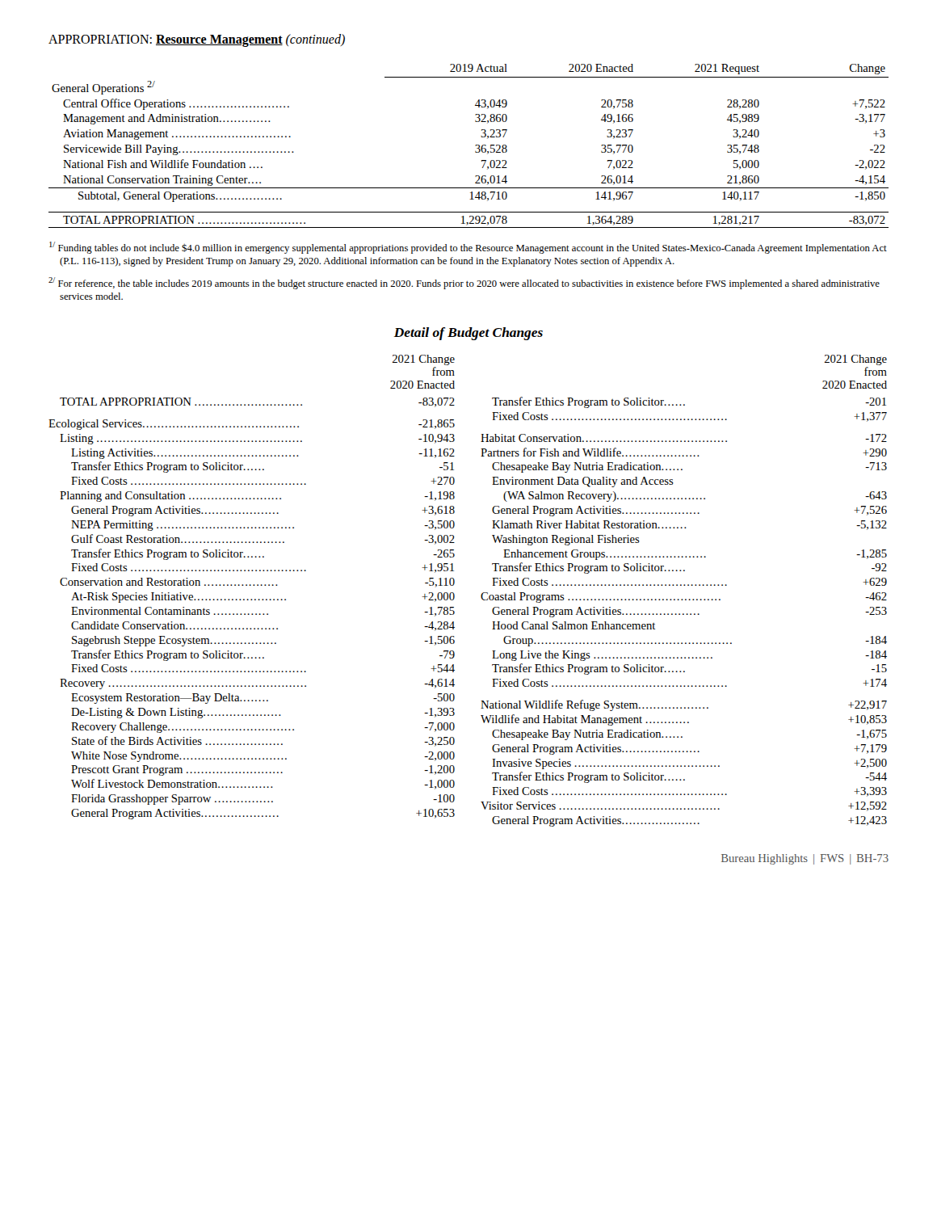APPROPRIATION: Resource Management (continued)
| | 2019 Actual | 2020 Enacted | 2021 Request | Change |
| --- | --- | --- | --- | --- |
| General Operations 2/ | | | | |
| Central Office Operations ........................... | 43,049 | 20,758 | 28,280 | +7,522 |
| Management and Administration .............. | 32,860 | 49,166 | 45,989 | -3,177 |
| Aviation Management ................................ | 3,237 | 3,237 | 3,240 | +3 |
| Servicewide Bill Paying ............................... | 36,528 | 35,770 | 35,748 | -22 |
| National Fish and Wildlife Foundation .... | 7,022 | 7,022 | 5,000 | -2,022 |
| National Conservation Training Center .... | 26,014 | 26,014 | 21,860 | -4,154 |
| Subtotal, General Operations .................. | 148,710 | 141,967 | 140,117 | -1,850 |
| TOTAL APPROPRIATION ............................. | 1,292,078 | 1,364,289 | 1,281,217 | -83,072 |
1/ Funding tables do not include $4.0 million in emergency supplemental appropriations provided to the Resource Management account in the United States-Mexico-Canada Agreement Implementation Act (P.L. 116-113), signed by President Trump on January 29, 2020. Additional information can be found in the Explanatory Notes section of Appendix A.
2/ For reference, the table includes 2019 amounts in the budget structure enacted in 2020. Funds prior to 2020 were allocated to subactivities in existence before FWS implemented a shared administrative services model.
Detail of Budget Changes
| | 2021 Change from 2020 Enacted |
| --- | --- |
| TOTAL APPROPRIATION ............................. | -83,072 |
| Ecological Services .......................................... | -21,865 |
| Listing ....................................................... | -10,943 |
| Listing Activities ....................................... | -11,162 |
| Transfer Ethics Program to Solicitor ...... | -51 |
| Fixed Costs ............................................... | +270 |
| Planning and Consultation ......................... | -1,198 |
| General Program Activities ..................... | +3,618 |
| NEPA Permitting ..................................... | -3,500 |
| Gulf Coast Restoration ............................ | -3,002 |
| Transfer Ethics Program to Solicitor ...... | -265 |
| Fixed Costs ............................................... | +1,951 |
| Conservation and Restoration .................... | -5,110 |
| At-Risk Species Initiative ......................... | +2,000 |
| Environmental Contaminants ............... | -1,785 |
| Candidate Conservation ......................... | -4,284 |
| Sagebrush Steppe Ecosystem .................. | -1,506 |
| Transfer Ethics Program to Solicitor ...... | -79 |
| Fixed Costs ............................................... | +544 |
| Recovery ..................................................... | -4,614 |
| Ecosystem Restoration—Bay Delta ........ | -500 |
| De-Listing & Down Listing ..................... | -1,393 |
| Recovery Challenge .................................. | -7,000 |
| State of the Birds Activities ..................... | -3,250 |
| White Nose Syndrome ............................. | -2,000 |
| Prescott Grant Program .......................... | -1,200 |
| Wolf Livestock Demonstration ............... | -1,000 |
| Florida Grasshopper Sparrow ................ | -100 |
| General Program Activities ..................... | +10,653 |
| | 2021 Change from 2020 Enacted |
| --- | --- |
| Transfer Ethics Program to Solicitor ...... | -201 |
| Fixed Costs ............................................... | +1,377 |
| Habitat Conservation ....................................... | -172 |
| Partners for Fish and Wildlife ..................... | +290 |
| Chesapeake Bay Nutria Eradication ...... | -713 |
| Environment Data Quality and Access | |
| (WA Salmon Recovery) ........................ | -643 |
| General Program Activities ..................... | +7,526 |
| Klamath River Habitat Restoration ........ | -5,132 |
| Washington Regional Fisheries | |
| Enhancement Groups ........................... | -1,285 |
| Transfer Ethics Program to Solicitor ...... | -92 |
| Fixed Costs ............................................... | +629 |
| Coastal Programs ......................................... | -462 |
| General Program Activities ..................... | -253 |
| Hood Canal Salmon Enhancement | |
| Group ..................................................... | -184 |
| Long Live the Kings ................................ | -184 |
| Transfer Ethics Program to Solicitor ...... | -15 |
| Fixed Costs ............................................... | +174 |
| National Wildlife Refuge System ................... | +22,917 |
| Wildlife and Habitat Management ............ | +10,853 |
| Chesapeake Bay Nutria Eradication ...... | -1,675 |
| General Program Activities ..................... | +7,179 |
| Invasive Species ....................................... | +2,500 |
| Transfer Ethics Program to Solicitor ...... | -544 |
| Fixed Costs ............................................... | +3,393 |
| Visitor Services ........................................... | +12,592 |
| General Program Activities ..................... | +12,423 |
Bureau Highlights|FWS|BH-73